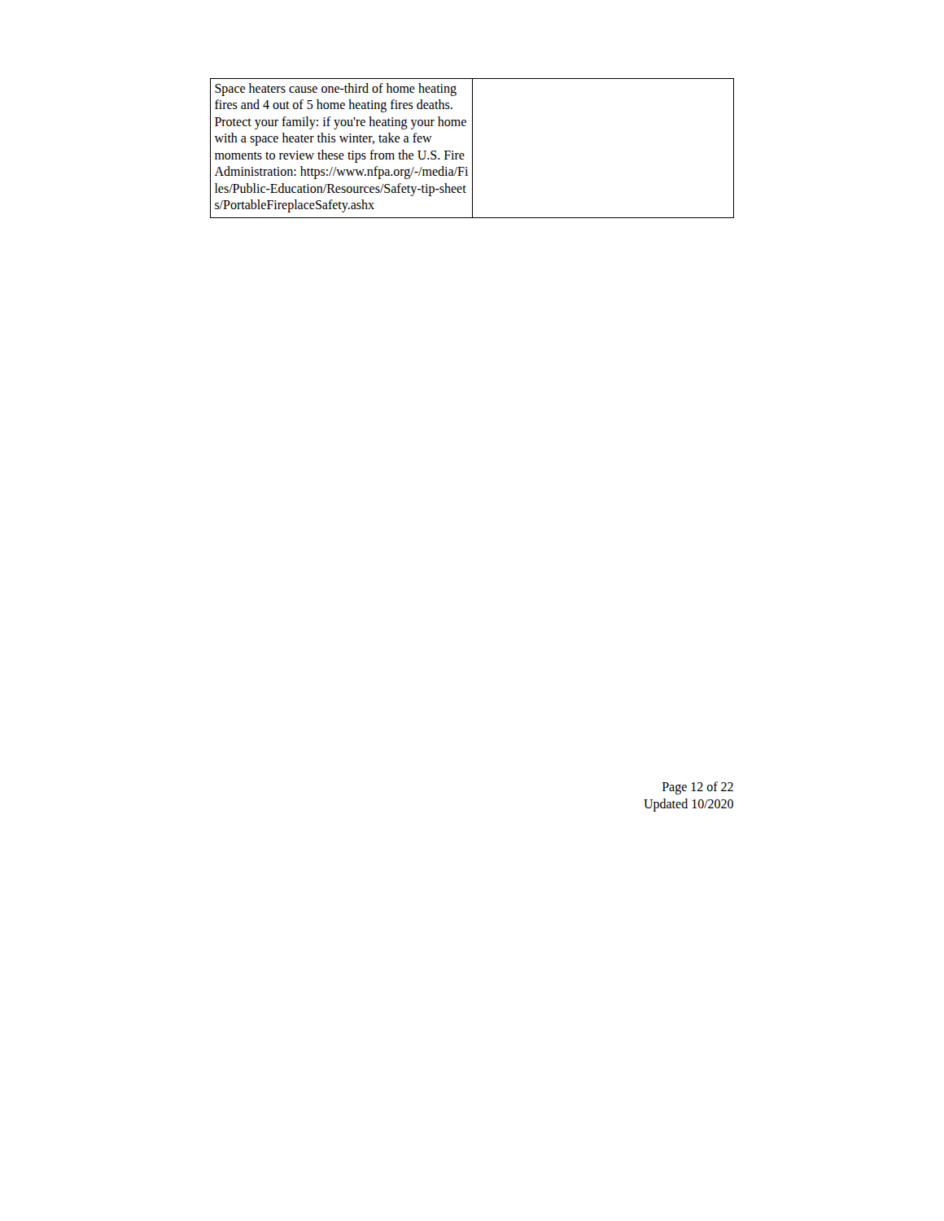| Space heaters cause one-third of home heating fires and 4 out of 5 home heating fires deaths. Protect your family: if you're heating your home with a space heater this winter, take a few moments to review these tips from the U.S. Fire Administration: https://www.nfpa.org/-/media/Files/Public-Education/Resources/Safety-tip-sheets/PortableFireplaceSafety.ashx | |
Page 12 of 22
Updated 10/2020